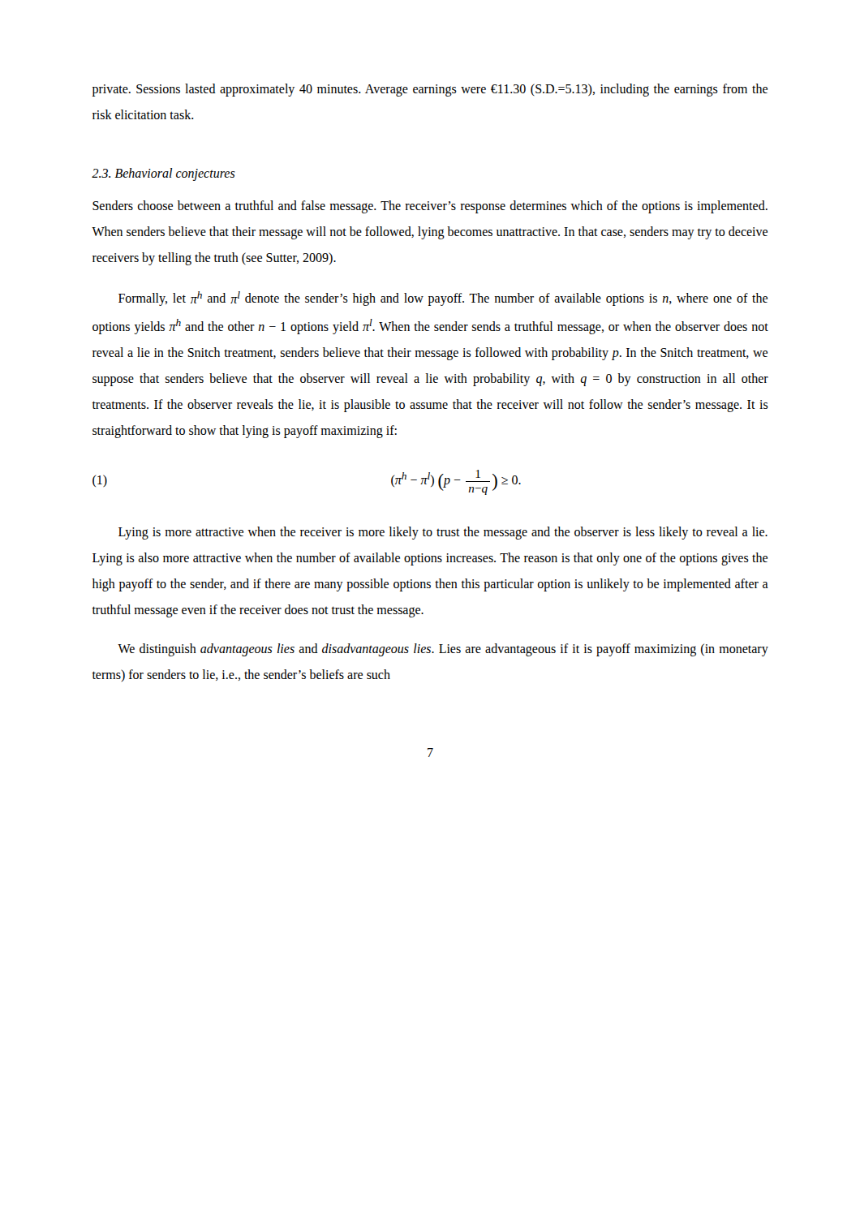private. Sessions lasted approximately 40 minutes. Average earnings were €11.30 (S.D.=5.13), including the earnings from the risk elicitation task.
2.3. Behavioral conjectures
Senders choose between a truthful and false message. The receiver’s response determines which of the options is implemented. When senders believe that their message will not be followed, lying becomes unattractive. In that case, senders may try to deceive receivers by telling the truth (see Sutter, 2009).
Formally, let πh and πl denote the sender’s high and low payoff. The number of available options is n, where one of the options yields πh and the other n − 1 options yield πl. When the sender sends a truthful message, or when the observer does not reveal a lie in the Snitch treatment, senders believe that their message is followed with probability p. In the Snitch treatment, we suppose that senders believe that the observer will reveal a lie with probability q, with q = 0 by construction in all other treatments. If the observer reveals the lie, it is plausible to assume that the receiver will not follow the sender’s message. It is straightforward to show that lying is payoff maximizing if:
(1) (πh − πl) (p − 1 n−q) ≥ 0.
Lying is more attractive when the receiver is more likely to trust the message and the observer is less likely to reveal a lie. Lying is also more attractive when the number of available options increases. The reason is that only one of the options gives the high payoff to the sender, and if there are many possible options then this particular option is unlikely to be implemented after a truthful message even if the receiver does not trust the message.
We distinguish advantageous lies and disadvantageous lies. Lies are advantageous if it is payoff maximizing (in monetary terms) for senders to lie, i.e., the sender’s beliefs are such
7